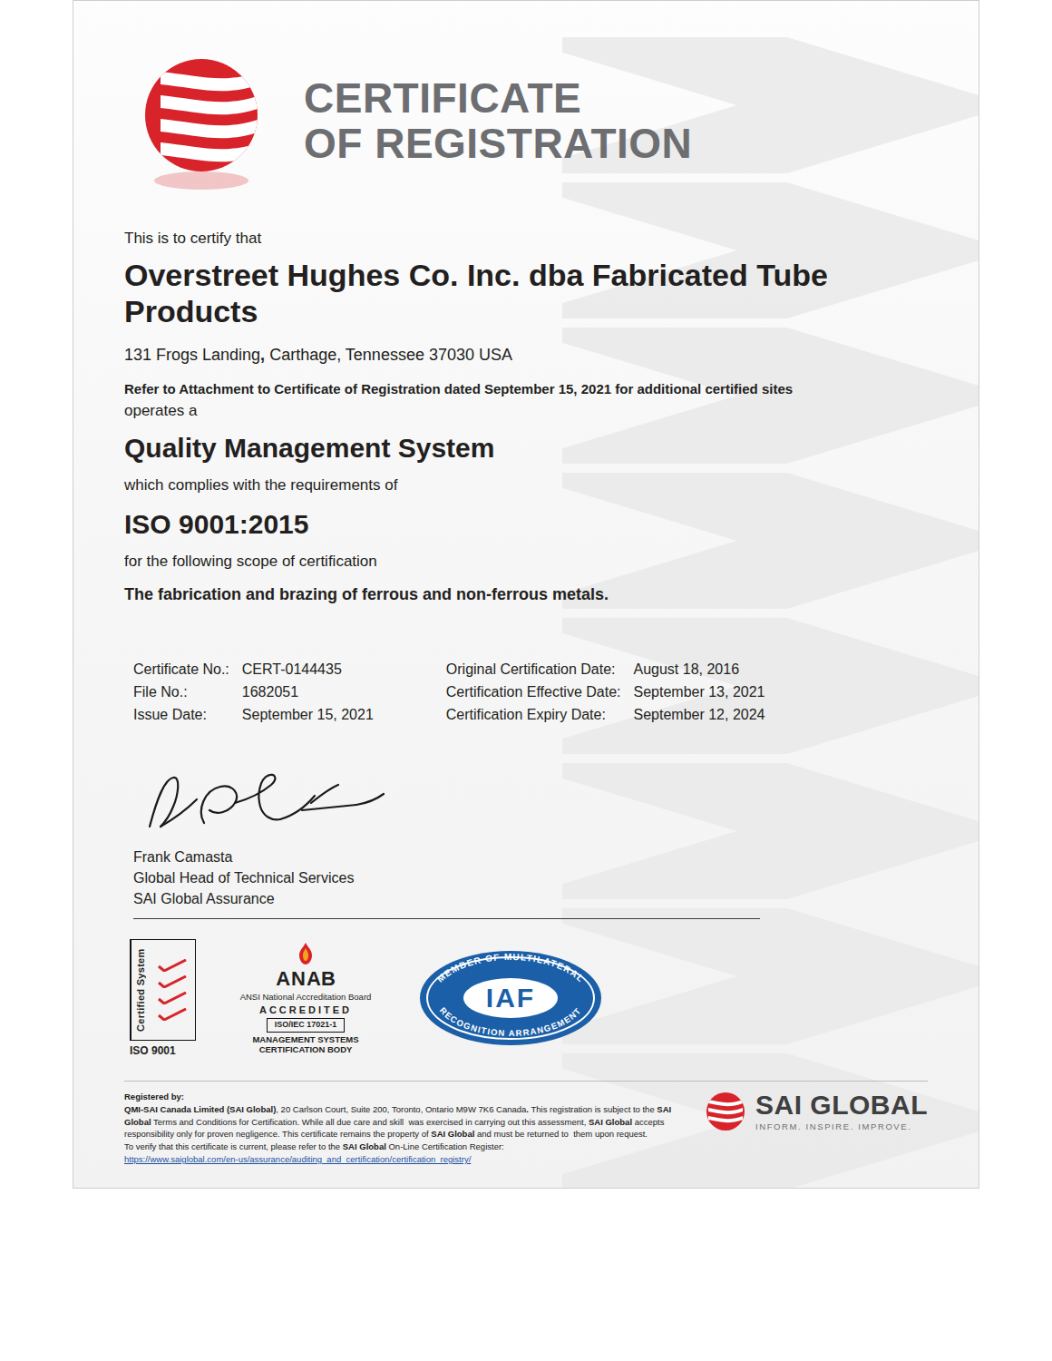CERTIFICATE OF REGISTRATION
This is to certify that
Overstreet Hughes Co. Inc. dba Fabricated Tube Products
131 Frogs Landing, Carthage, Tennessee 37030 USA
Refer to Attachment to Certificate of Registration dated September 15, 2021 for additional certified sites
operates a
Quality Management System
which complies with the requirements of
ISO 9001:2015
for the following scope of certification
The fabrication and brazing of ferrous and non-ferrous metals.
| Certificate No.: | CERT-0144435 |
| File No.: | 1682051 |
| Issue Date: | September 15, 2021 |
| Original Certification Date: | August 18, 2016 |
| Certification Effective Date: | September 13, 2021 |
| Certification Expiry Date: | September 12, 2024 |
Frank Camasta
Global Head of Technical Services
SAI Global Assurance
Certified System
ISO 9001
ANAB
ANSI National Accreditation Board
ACCREDITED
ISO/IEC 17021-1
MANAGEMENT SYSTEMS
CERTIFICATION BODY
MEMBER OF MULTILATERAL RECOGNITION ARRANGEMENT IAF
Registered by:
QMI-SAI Canada Limited (SAI Global), 20 Carlson Court, Suite 200, Toronto, Ontario M9W 7K6 Canada. This registration is subject to the SAI Global Terms and Conditions for Certification. While all due care and skill was exercised in carrying out this assessment, SAI Global accepts responsibility only for proven negligence. This certificate remains the property of SAI Global and must be returned to them upon request.
To verify that this certificate is current, please refer to the SAI Global On-Line Certification Register:
https://www.saiglobal.com/en-us/assurance/auditing_and_certification/certification_registry/
SAI GLOBAL
INFORM. INSPIRE. IMPROVE.